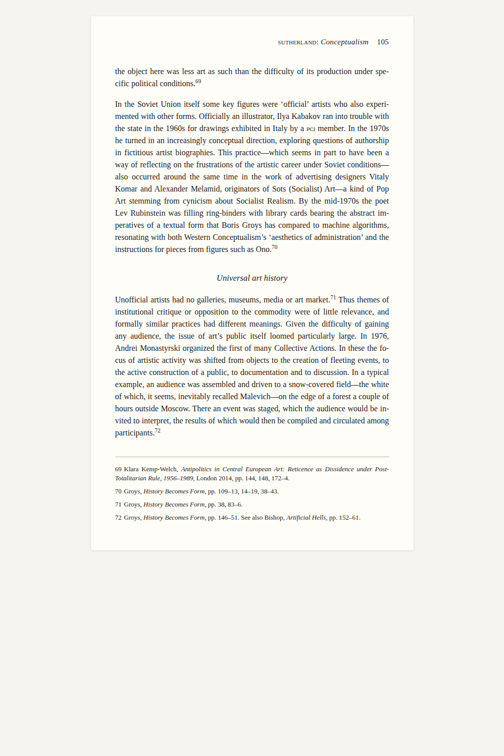Sutherland: Conceptualism 105
the object here was less art as such than the difficulty of its production under specific political conditions.69
In the Soviet Union itself some key figures were ‘official’ artists who also experimented with other forms. Officially an illustrator, Ilya Kabakov ran into trouble with the state in the 1960s for drawings exhibited in Italy by a pci member. In the 1970s he turned in an increasingly conceptual direction, exploring questions of authorship in fictitious artist biographies. This practice—which seems in part to have been a way of reflecting on the frustrations of the artistic career under Soviet conditions—also occurred around the same time in the work of advertising designers Vitaly Komar and Alexander Melamid, originators of Sots (Socialist) Art—a kind of Pop Art stemming from cynicism about Socialist Realism. By the mid-1970s the poet Lev Rubinstein was filling ring-binders with library cards bearing the abstract imperatives of a textual form that Boris Groys has compared to machine algorithms, resonating with both Western Conceptualism’s ‘aesthetics of administration’ and the instructions for pieces from figures such as Ono.70
Universal art history
Unofficial artists had no galleries, museums, media or art market.71 Thus themes of institutional critique or opposition to the commodity were of little relevance, and formally similar practices had different meanings. Given the difficulty of gaining any audience, the issue of art’s public itself loomed particularly large. In 1976, Andrei Monastyrski organized the first of many Collective Actions. In these the focus of artistic activity was shifted from objects to the creation of fleeting events, to the active construction of a public, to documentation and to discussion. In a typical example, an audience was assembled and driven to a snow-covered field—the white of which, it seems, inevitably recalled Malevich—on the edge of a forest a couple of hours outside Moscow. There an event was staged, which the audience would be invited to interpret, the results of which would then be compiled and circulated among participants.72
69 Klara Kemp-Welch, Antipolitics in Central European Art: Reticence as Dissidence under Post-Totalitarian Rule, 1956–1989, London 2014, pp. 144, 148, 172–4.
70 Groys, History Becomes Form, pp. 109–13, 14–19, 38–43.
71 Groys, History Becomes Form, pp. 38, 83–6.
72 Groys, History Becomes Form, pp. 146–51. See also Bishop, Artificial Hells, pp. 152–61.